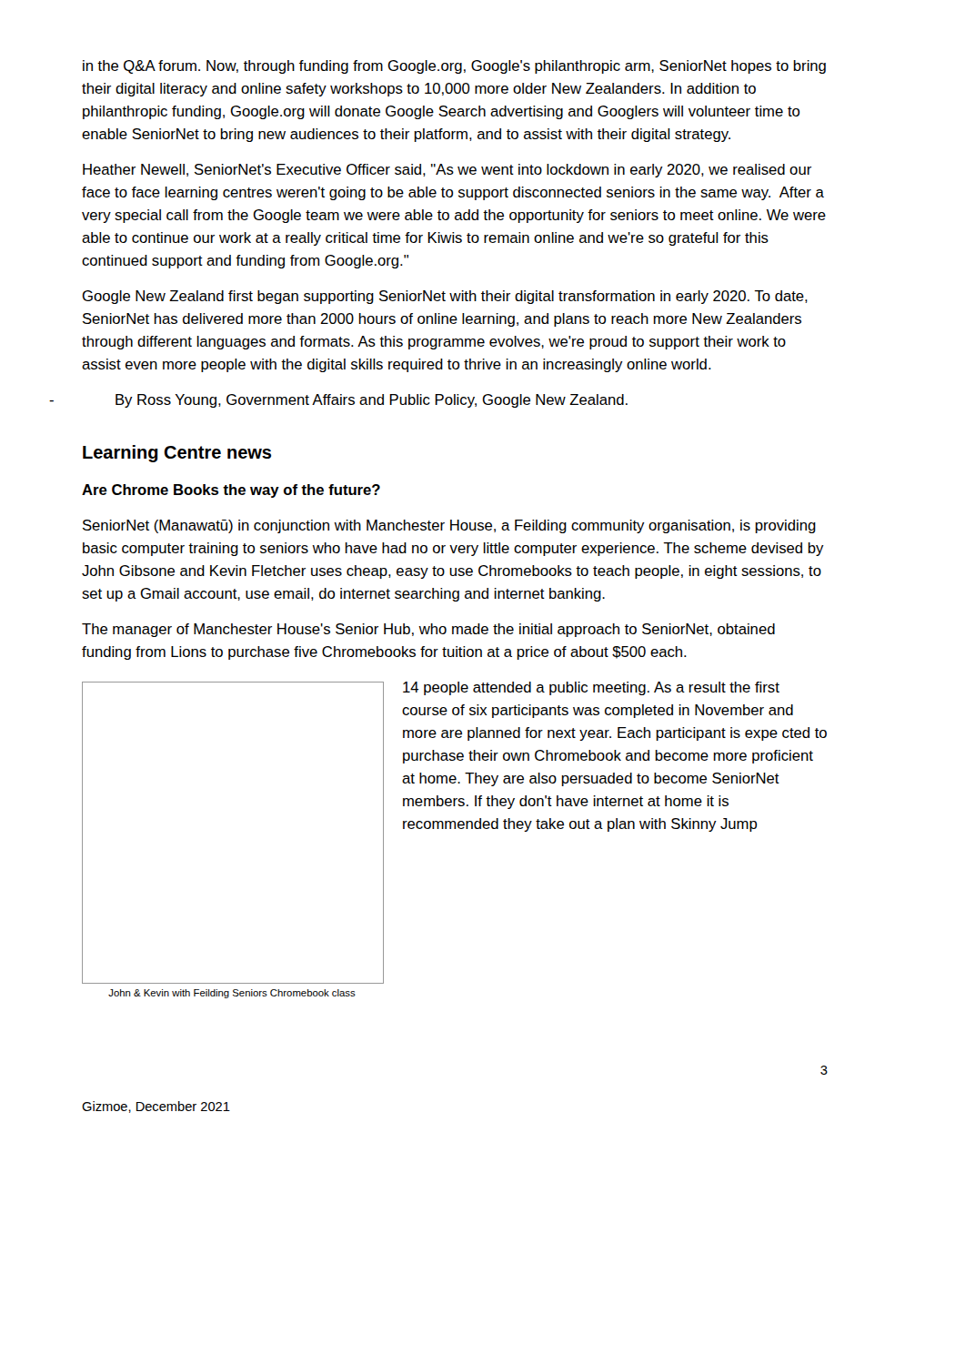in the Q&A forum. Now, through funding from Google.org, Google's philanthropic arm, SeniorNet hopes to bring their digital literacy and online safety workshops to 10,000 more older New Zealanders. In addition to philanthropic funding, Google.org will donate Google Search advertising and Googlers will volunteer time to enable SeniorNet to bring new audiences to their platform, and to assist with their digital strategy.
Heather Newell, SeniorNet's Executive Officer said, "As we went into lockdown in early 2020, we realised our face to face learning centres weren't going to be able to support disconnected seniors in the same way. After a very special call from the Google team we were able to add the opportunity for seniors to meet online. We were able to continue our work at a really critical time for Kiwis to remain online and we're so grateful for this continued support and funding from Google.org."
Google New Zealand first began supporting SeniorNet with their digital transformation in early 2020. To date, SeniorNet has delivered more than 2000 hours of online learning, and plans to reach more New Zealanders through different languages and formats. As this programme evolves, we're proud to support their work to assist even more people with the digital skills required to thrive in an increasingly online world.
-By Ross Young, Government Affairs and Public Policy, Google New Zealand.
Learning Centre news
Are Chrome Books the way of the future?
SeniorNet (Manawatū) in conjunction with Manchester House, a Feilding community organisation, is providing basic computer training to seniors who have had no or very little computer experience. The scheme devised by John Gibsone and Kevin Fletcher uses cheap, easy to use Chromebooks to teach people, in eight sessions, to set up a Gmail account, use email, do internet searching and internet banking.
The manager of Manchester House's Senior Hub, who made the initial approach to SeniorNet, obtained funding from Lions to purchase five Chromebooks for tuition at a price of about $500 each.
John & Kevin with Feilding Seniors Chromebook class
14 people attended a public meeting. As a result the first course of six participants was completed in November and more are planned for next year. Each participant is expe cted to purchase their own Chromebook and become more proficient at home. They are also persuaded to become SeniorNet members. If they don't have internet at home it is recommended they take out a plan with Skinny Jump
3
Gizmoe, December 2021